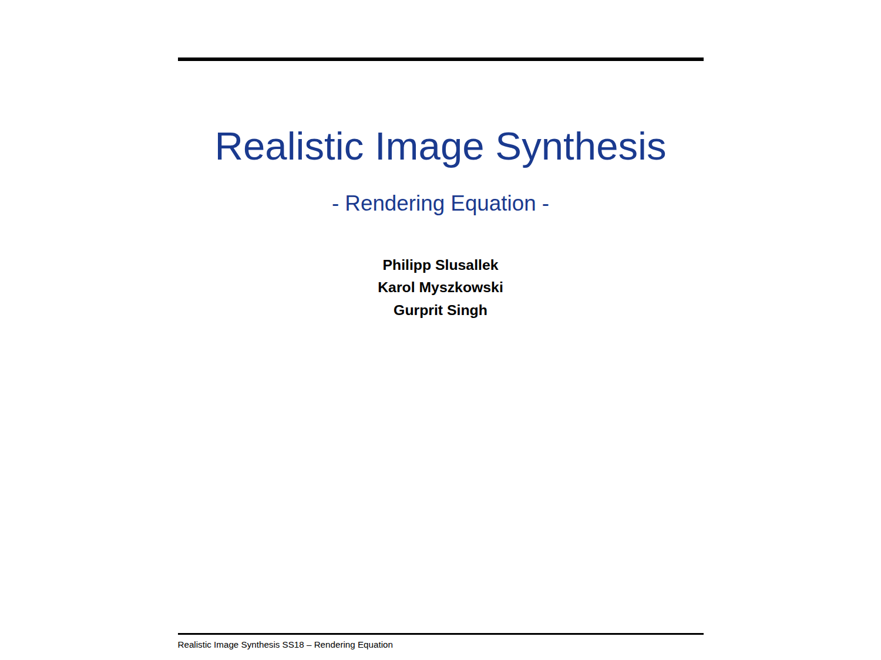Realistic Image Synthesis
- Rendering Equation -
Philipp Slusallek
Karol Myszkowski
Gurprit Singh
Realistic Image Synthesis SS18 – Rendering Equation